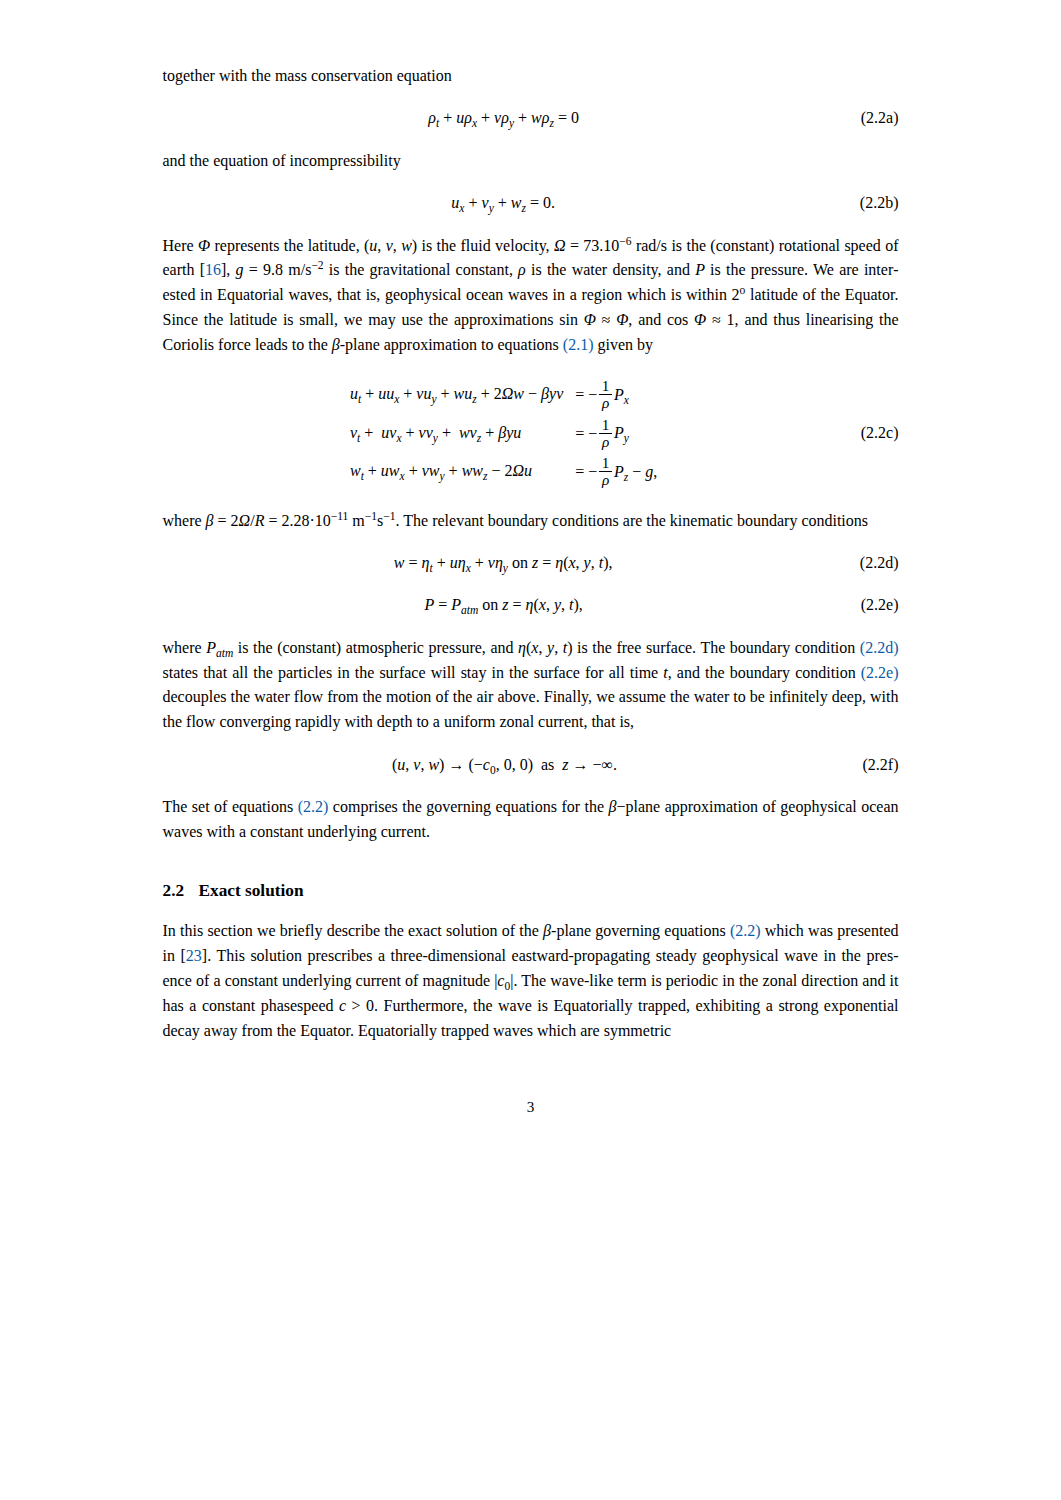together with the mass conservation equation
ρt + uρx + vρy + wρz = 0
(2.2a)
and the equation of incompressibility
ux + vy + wz = 0.
(2.2b)
Here Φ represents the latitude, (u, v, w) is the fluid velocity, Ω = 73.10−6 rad/s is the (constant) rotational speed of earth [16], g = 9.8 m/s−2 is the gravitational constant, ρ is the water density, and P is the pressure. We are interested in Equatorial waves, that is, geophysical ocean waves in a region which is within 2o latitude of the Equator. Since the latitude is small, we may use the approximations sin Φ ≈ Φ, and cos Φ ≈ 1, and thus linearising the Coriolis force leads to the β-plane approximation to equations (2.1) given by
| u t + uu x + vu y + wu z + 2 Ωw − βyv | = − 1 ρ P x |
| v t + uv x + vv y + wv z + βyu | = − 1 ρ P y |
| w t + uw x + vw y + ww z − 2 Ωu | = − 1 ρ P z − g , |
(2.2c)
where β = 2Ω/R = 2.28·10−11 m−1s−1. The relevant boundary conditions are the kinematic boundary conditions
w = ηt + uηx + vηy on z = η(x, y, t),
(2.2d)
P = Patm on z = η(x, y, t),
(2.2e)
where Patm is the (constant) atmospheric pressure, and η(x, y, t) is the free surface. The boundary condition (2.2d) states that all the particles in the surface will stay in the surface for all time t, and the boundary condition (2.2e) decouples the water flow from the motion of the air above. Finally, we assume the water to be infinitely deep, with the flow converging rapidly with depth to a uniform zonal current, that is,
(u, v, w) → (−c0, 0, 0) as z → −∞.
(2.2f)
The set of equations (2.2) comprises the governing equations for the β−plane approximation of geophysical ocean waves with a constant underlying current.
2.2 Exact solution
In this section we briefly describe the exact solution of the β-plane governing equations (2.2) which was presented in [23]. This solution prescribes a three-dimensional eastward-propagating steady geophysical wave in the presence of a constant underlying current of magnitude |c0|. The wave-like term is periodic in the zonal direction and it has a constant phasespeed c > 0. Furthermore, the wave is Equatorially trapped, exhibiting a strong exponential decay away from the Equator. Equatorially trapped waves which are symmetric
3